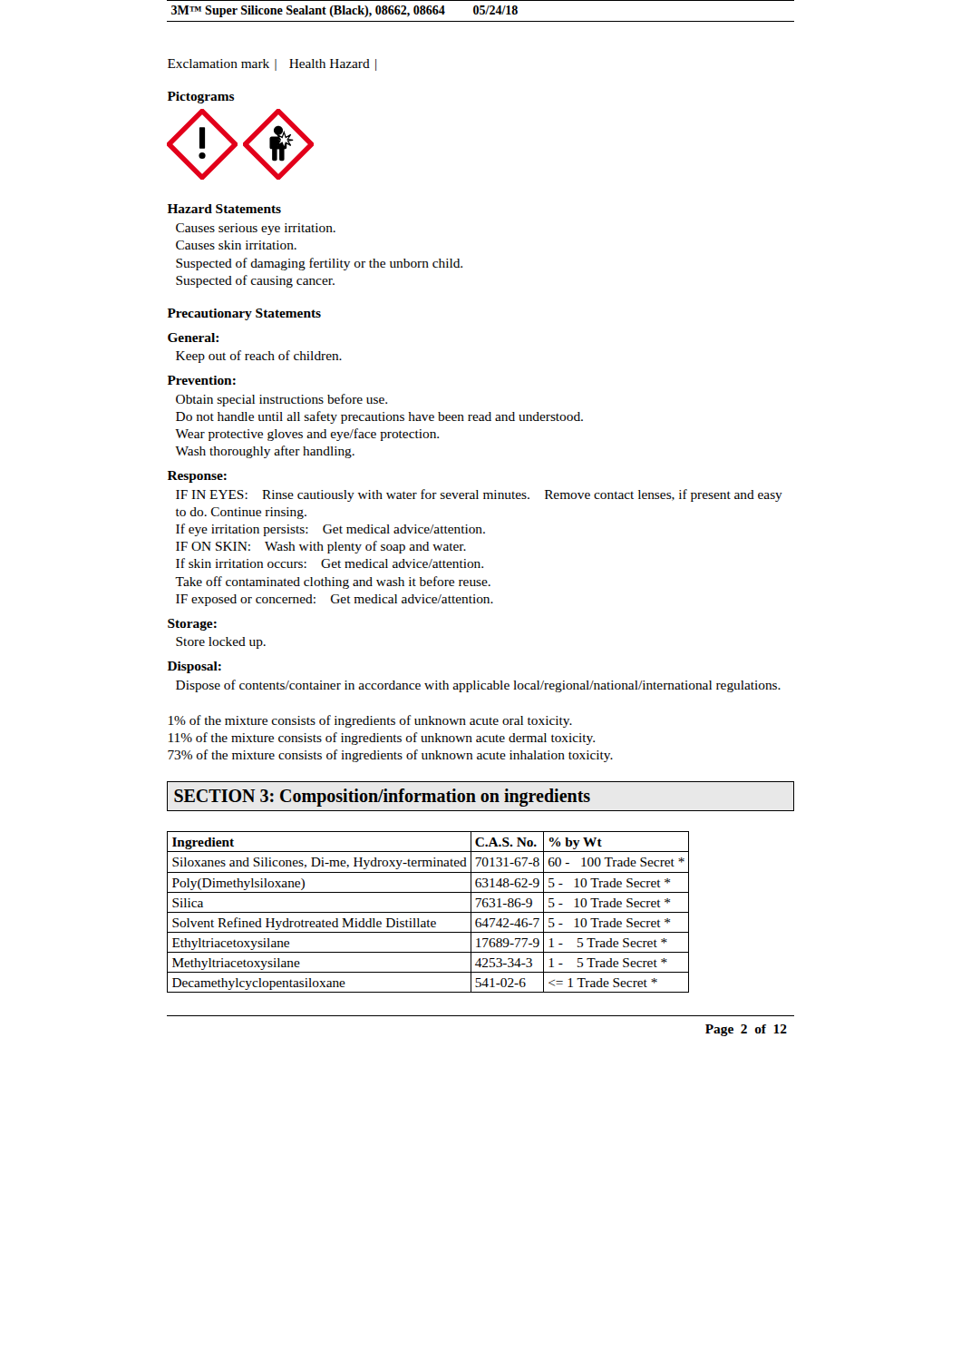3M™ Super Silicone Sealant (Black), 08662, 0866405/24/18
Exclamation mark| Health Hazard|
Pictograms
Hazard Statements
Causes serious eye irritation.
Causes skin irritation.
Suspected of damaging fertility or the unborn child.
Suspected of causing cancer.
Precautionary Statements
General:
Keep out of reach of children.
Prevention:
Obtain special instructions before use.
Do not handle until all safety precautions have been read and understood.
Wear protective gloves and eye/face protection.
Wash thoroughly after handling.
Response:
IF IN EYES: Rinse cautiously with water for several minutes. Remove contact lenses, if present and easy to do. Continue rinsing.
If eye irritation persists: Get medical advice/attention.
IF ON SKIN: Wash with plenty of soap and water.
If skin irritation occurs: Get medical advice/attention.
Take off contaminated clothing and wash it before reuse.
IF exposed or concerned: Get medical advice/attention.
Storage:
Store locked up.
Disposal:
Dispose of contents/container in accordance with applicable local/regional/national/international regulations.
1% of the mixture consists of ingredients of unknown acute oral toxicity.
11% of the mixture consists of ingredients of unknown acute dermal toxicity.
73% of the mixture consists of ingredients of unknown acute inhalation toxicity.
SECTION 3: Composition/information on ingredients
| Ingredient | C.A.S. No. | % by Wt |
| --- | --- | --- |
| Siloxanes and Silicones, Di-me, Hydroxy-terminated | 70131-67-8 | 60 - 100 Trade Secret * |
| Poly(Dimethylsiloxane) | 63148-62-9 | 5 - 10 Trade Secret * |
| Silica | 7631-86-9 | 5 - 10 Trade Secret * |
| Solvent Refined Hydrotreated Middle Distillate | 64742-46-7 | 5 - 10 Trade Secret * |
| Ethyltriacetoxysilane | 17689-77-9 | 1 - 5 Trade Secret * |
| Methyltriacetoxysilane | 4253-34-3 | 1 - 5 Trade Secret * |
| Decamethylcyclopentasiloxane | 541-02-6 | <= 1 Trade Secret * |
Page2of12